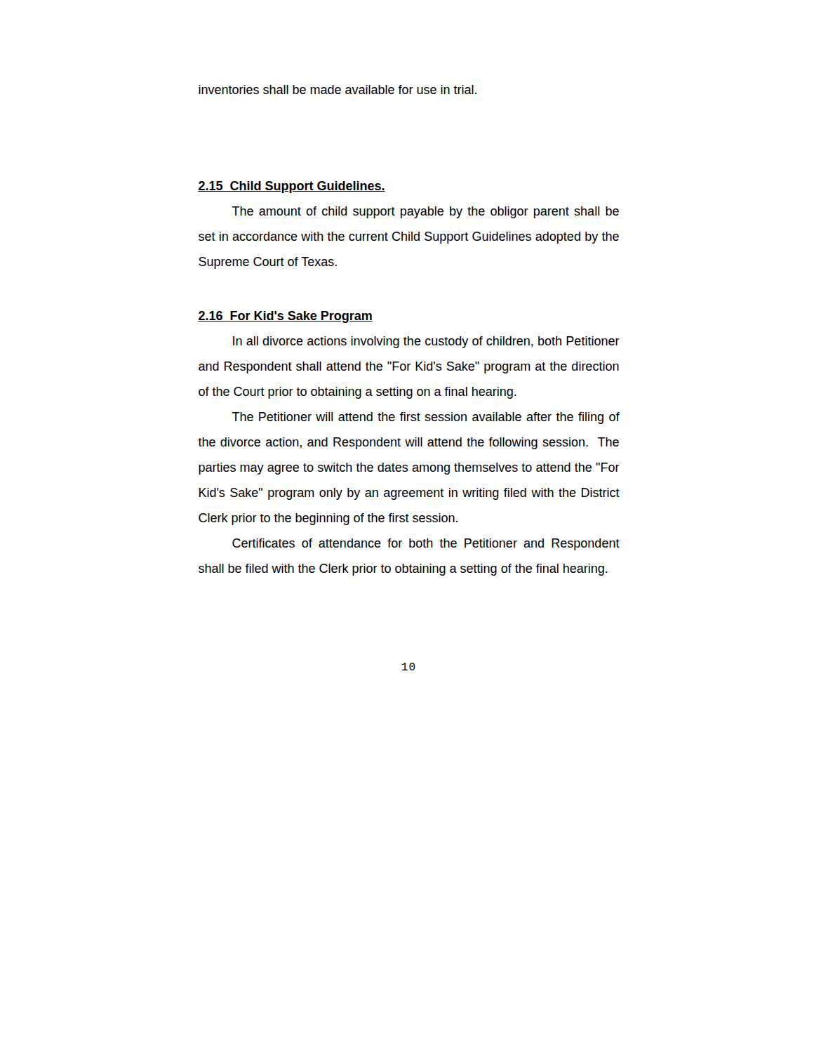inventories shall be made available for use in trial.
2.15 Child Support Guidelines.
The amount of child support payable by the obligor parent shall be set in accordance with the current Child Support Guidelines adopted by the Supreme Court of Texas.
2.16 For Kid's Sake Program
In all divorce actions involving the custody of children, both Petitioner and Respondent shall attend the "For Kid's Sake" program at the direction of the Court prior to obtaining a setting on a final hearing.
The Petitioner will attend the first session available after the filing of the divorce action, and Respondent will attend the following session. The parties may agree to switch the dates among themselves to attend the "For Kid's Sake" program only by an agreement in writing filed with the District Clerk prior to the beginning of the first session.
Certificates of attendance for both the Petitioner and Respondent shall be filed with the Clerk prior to obtaining a setting of the final hearing.
10